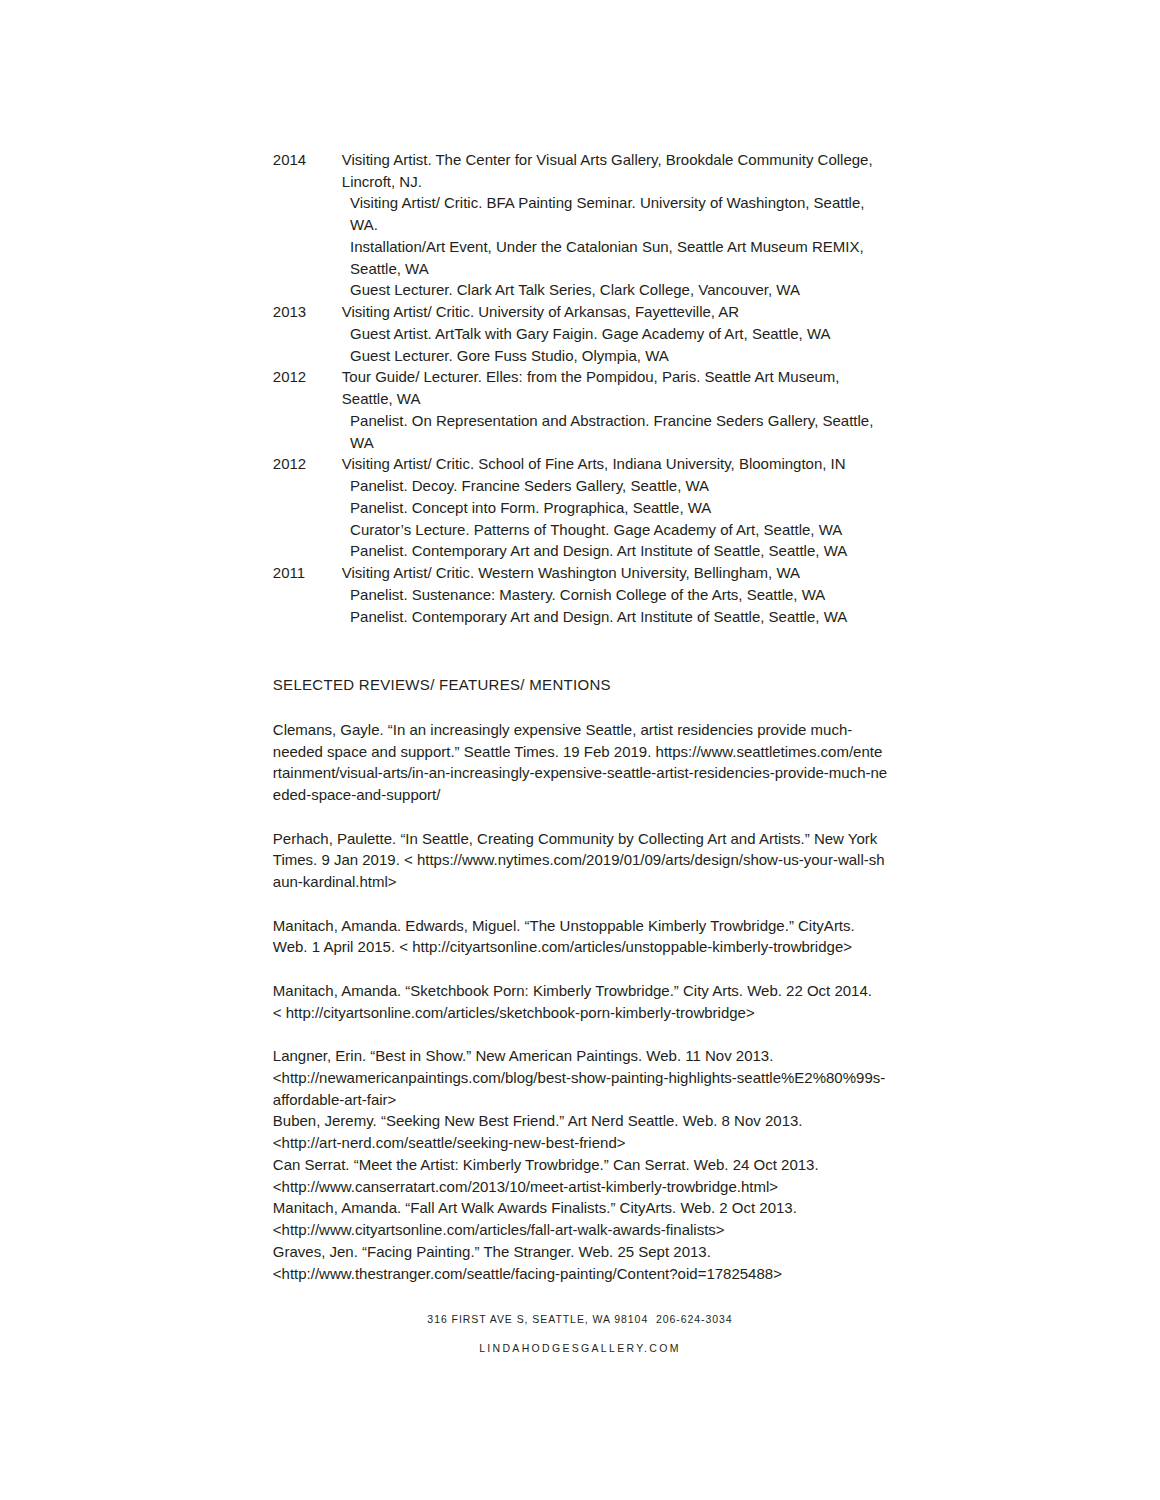2014
Visiting Artist. The Center for Visual Arts Gallery, Brookdale Community College, Lincroft, NJ.
Visiting Artist/ Critic. BFA Painting Seminar. University of Washington, Seattle, WA.
Installation/Art Event, Under the Catalonian Sun, Seattle Art Museum REMIX, Seattle, WA
Guest Lecturer. Clark Art Talk Series, Clark College, Vancouver, WA
2013
Visiting Artist/ Critic. University of Arkansas, Fayetteville, AR
Guest Artist. ArtTalk with Gary Faigin. Gage Academy of Art, Seattle, WA
Guest Lecturer. Gore Fuss Studio, Olympia, WA
2012
Tour Guide/ Lecturer. Elles: from the Pompidou, Paris. Seattle Art Museum, Seattle, WA
Panelist. On Representation and Abstraction. Francine Seders Gallery, Seattle, WA
2012
Visiting Artist/ Critic. School of Fine Arts, Indiana University, Bloomington, IN
Panelist. Decoy. Francine Seders Gallery, Seattle, WA
Panelist. Concept into Form. Prographica, Seattle, WA
Curator’s Lecture. Patterns of Thought. Gage Academy of Art, Seattle, WA
Panelist. Contemporary Art and Design. Art Institute of Seattle, Seattle, WA
2011
Visiting Artist/ Critic. Western Washington University, Bellingham, WA
Panelist. Sustenance: Mastery. Cornish College of the Arts, Seattle, WA
Panelist. Contemporary Art and Design. Art Institute of Seattle, Seattle, WA
SELECTED REVIEWS/ FEATURES/ MENTIONS
Clemans, Gayle. “In an increasingly expensive Seattle, artist residencies provide much-needed space and support.” Seattle Times. 19 Feb 2019. https://www.seattletimes.com/entertainment/visual-arts/in-an-increasingly-expensive-seattle-artist-residencies-provide-much-needed-space-and-support/
Perhach, Paulette. “In Seattle, Creating Community by Collecting Art and Artists.” New York Times. 9 Jan 2019. < https://www.nytimes.com/2019/01/09/arts/design/show-us-your-wall-shaun-kardinal.html>
Manitach, Amanda. Edwards, Miguel. “The Unstoppable Kimberly Trowbridge.” CityArts. Web. 1 April 2015. < http://cityartsonline.com/articles/unstoppable-kimberly-trowbridge>
Manitach, Amanda. “Sketchbook Porn: Kimberly Trowbridge.” City Arts. Web. 22 Oct 2014.
< http://cityartsonline.com/articles/sketchbook-porn-kimberly-trowbridge>
Langner, Erin. “Best in Show.” New American Paintings. Web. 11 Nov 2013.
<http://newamericanpaintings.com/blog/best-show-painting-highlights-seattle%E2%80%99s-affordable-art-fair>
Buben, Jeremy. “Seeking New Best Friend.” Art Nerd Seattle. Web. 8 Nov 2013.
<http://art-nerd.com/seattle/seeking-new-best-friend>
Can Serrat. “Meet the Artist: Kimberly Trowbridge.” Can Serrat. Web. 24 Oct 2013.
<http://www.canserratart.com/2013/10/meet-artist-kimberly-trowbridge.html>
Manitach, Amanda. “Fall Art Walk Awards Finalists.” CityArts. Web. 2 Oct 2013.
<http://www.cityartsonline.com/articles/fall-art-walk-awards-finalists>
Graves, Jen. “Facing Painting.” The Stranger. Web. 25 Sept 2013.
<http://www.thestranger.com/seattle/facing-painting/Content?oid=17825488>
316 FIRST AVE S, SEATTLE, WA 98104 206-624-3034
LINDAHODGESGALLERY.COM